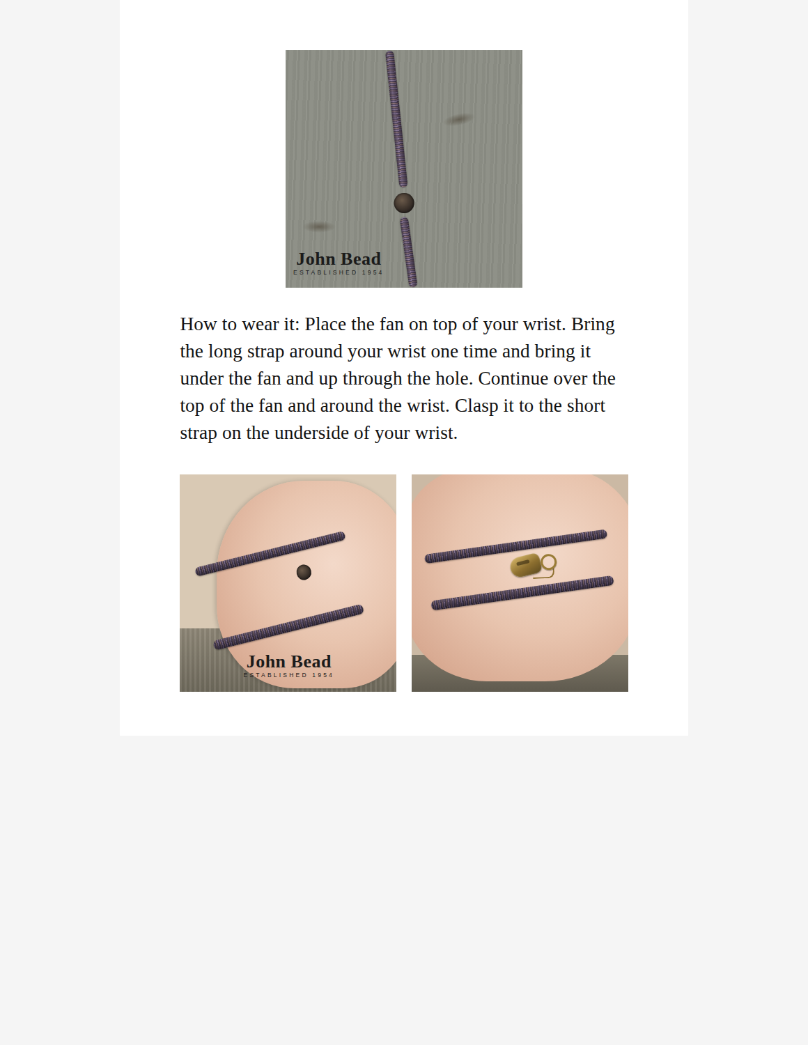John Bead Established 1954
How to wear it: Place the fan on top of your wrist. Bring the long strap around your wrist one time and bring it under the fan and up through the hole. Continue over the top of the fan and around the wrist. Clasp it to the short strap on the underside of your wrist.
John Bead Established 1954